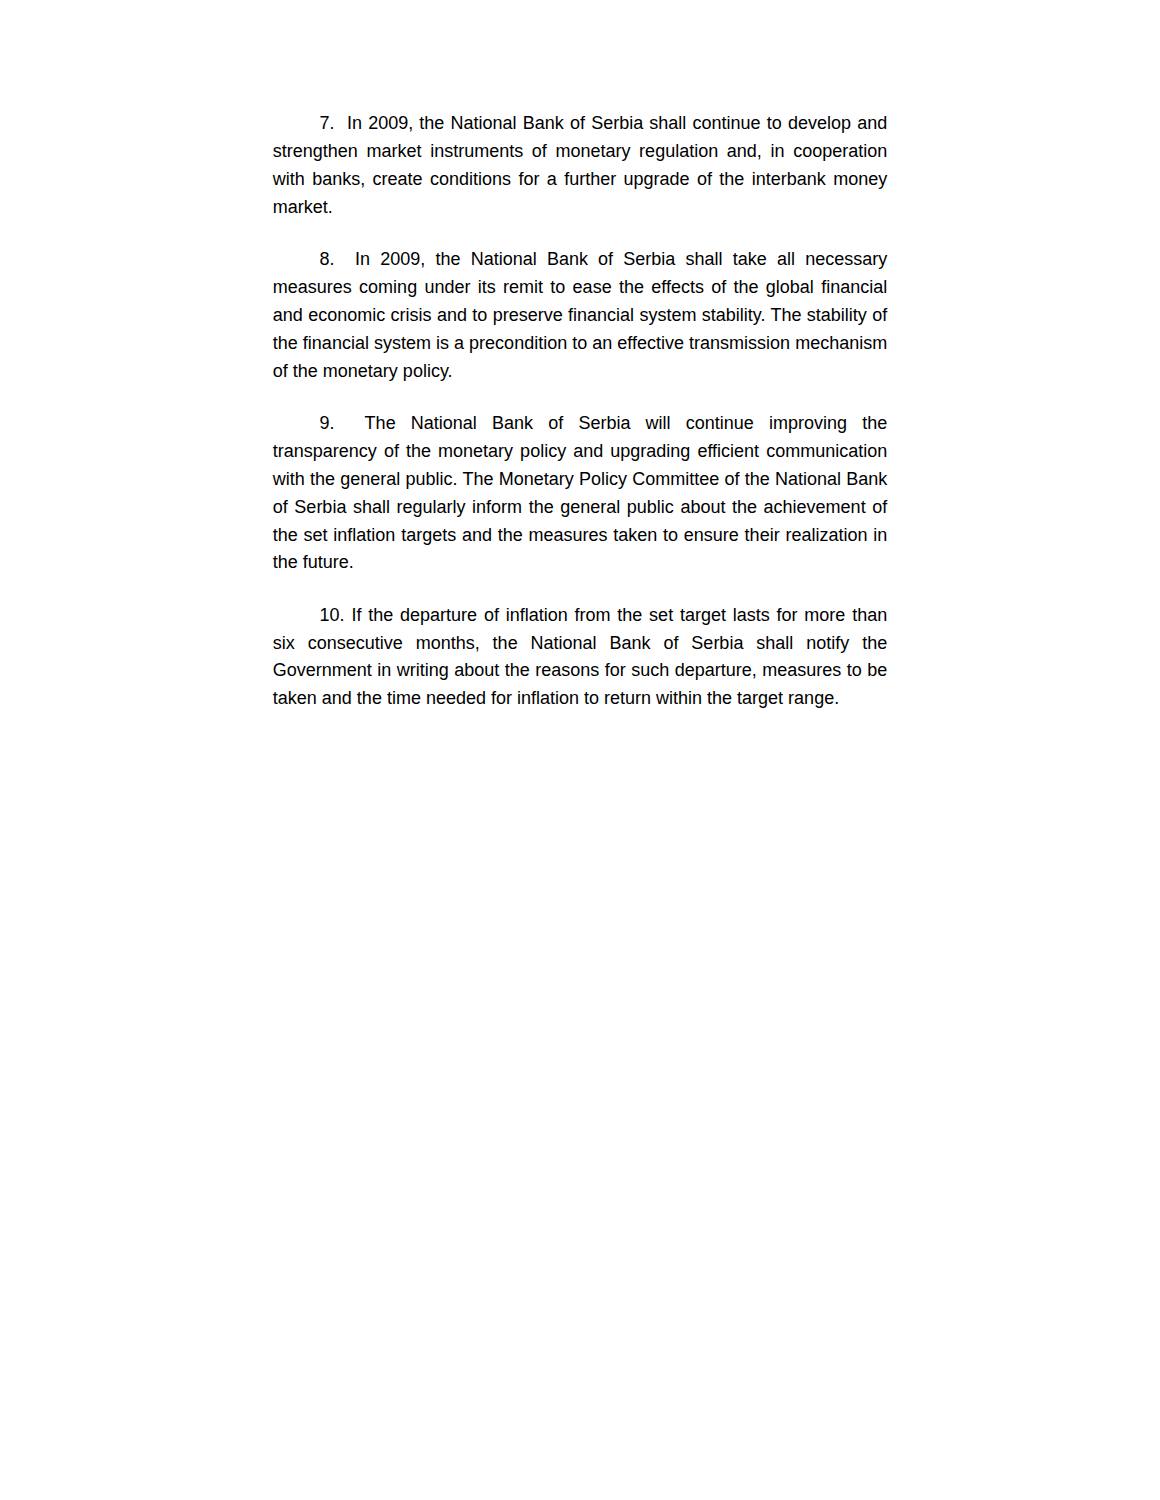7. In 2009, the National Bank of Serbia shall continue to develop and strengthen market instruments of monetary regulation and, in cooperation with banks, create conditions for a further upgrade of the interbank money market.
8. In 2009, the National Bank of Serbia shall take all necessary measures coming under its remit to ease the effects of the global financial and economic crisis and to preserve financial system stability. The stability of the financial system is a precondition to an effective transmission mechanism of the monetary policy.
9. The National Bank of Serbia will continue improving the transparency of the monetary policy and upgrading efficient communication with the general public. The Monetary Policy Committee of the National Bank of Serbia shall regularly inform the general public about the achievement of the set inflation targets and the measures taken to ensure their realization in the future.
10. If the departure of inflation from the set target lasts for more than six consecutive months, the National Bank of Serbia shall notify the Government in writing about the reasons for such departure, measures to be taken and the time needed for inflation to return within the target range.